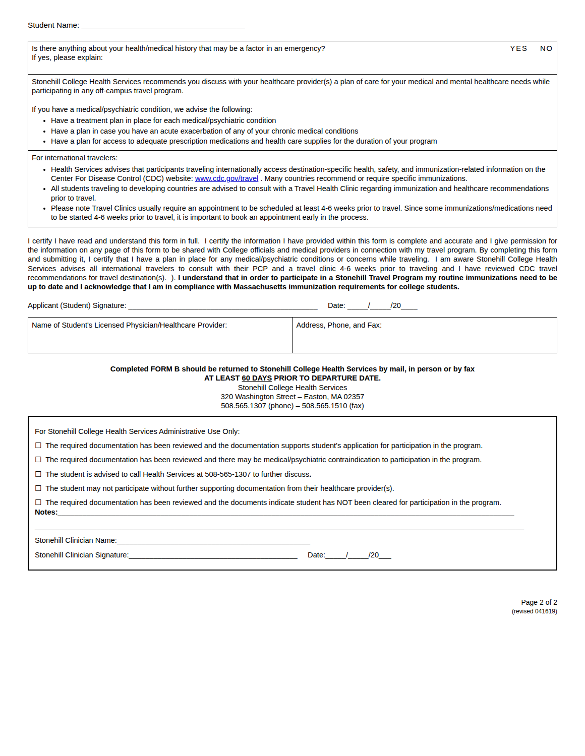Student Name: ______________________________________
| Is there anything about your health/medical history that may be a factor in an emergency? YES NO If yes, please explain: |
| Stonehill College Health Services recommends you discuss with your healthcare provider(s) a plan of care for your medical and mental healthcare needs while participating in any off-campus travel program. If you have a medical/psychiatric condition, we advise the following: Have a treatment plan in place for each medical/psychiatric condition Have a plan in case you have an acute exacerbation of any of your chronic medical conditions Have a plan for access to adequate prescription medications and health care supplies for the duration of your program |
| For international travelers: Health Services advises that participants traveling internationally access destination-specific health, safety, and immunization-related information on the Center For Disease Control (CDC) website: www.cdc.gov/travel . Many countries recommend or require specific immunizations. All students traveling to developing countries are advised to consult with a Travel Health Clinic regarding immunization and healthcare recommendations prior to travel. Please note Travel Clinics usually require an appointment to be scheduled at least 4-6 weeks prior to travel. Since some immunizations/medications need to be started 4-6 weeks prior to travel, it is important to book an appointment early in the process. |
I certify I have read and understand this form in full. I certify the information I have provided within this form is complete and accurate and I give permission for the information on any page of this form to be shared with College officials and medical providers in connection with my travel program. By completing this form and submitting it, I certify that I have a plan in place for any medical/psychiatric conditions or concerns while traveling. I am aware Stonehill College Health Services advises all international travelers to consult with their PCP and a travel clinic 4-6 weeks prior to traveling and I have reviewed CDC travel recommendations for travel destination(s). ). I understand that in order to participate in a Stonehill Travel Program my routine immunizations need to be up to date and I acknowledge that I am in compliance with Massachusetts immunization requirements for college students.
Applicant (Student) Signature: ______________________________________________ Date: _____/_____/20____
| Name of Student's Licensed Physician/Healthcare Provider: | Address, Phone, and Fax: |
Completed FORM B should be returned to Stonehill College Health Services by mail, in person or by fax
AT LEAST 60 DAYS PRIOR TO DEPARTURE DATE.
Stonehill College Health Services
320 Washington Street – Easton, MA 02357
508.565.1307 (phone) – 508.565.1510 (fax)
For Stonehill College Health Services Administrative Use Only:
☐ The required documentation has been reviewed and the documentation supports student's application for participation in the program.
☐ The required documentation has been reviewed and there may be medical/psychiatric contraindication to participation in the program.
☐ The student is advised to call Health Services at 508-565-1307 to further discuss.
☐ The student may not participate without further supporting documentation from their healthcare provider(s).
☐ The required documentation has been reviewed and the documents indicate student has NOT been cleared for participation in the program.
Notes:_______________________________________________________________________________________________________________
_______________________________________________________________________________________________________________________
Stonehill Clinician Name:_______________________________________________
Stonehill Clinician Signature:_________________________________________ Date:_____/_____/20___
Page 2 of 2
(revised 041619)